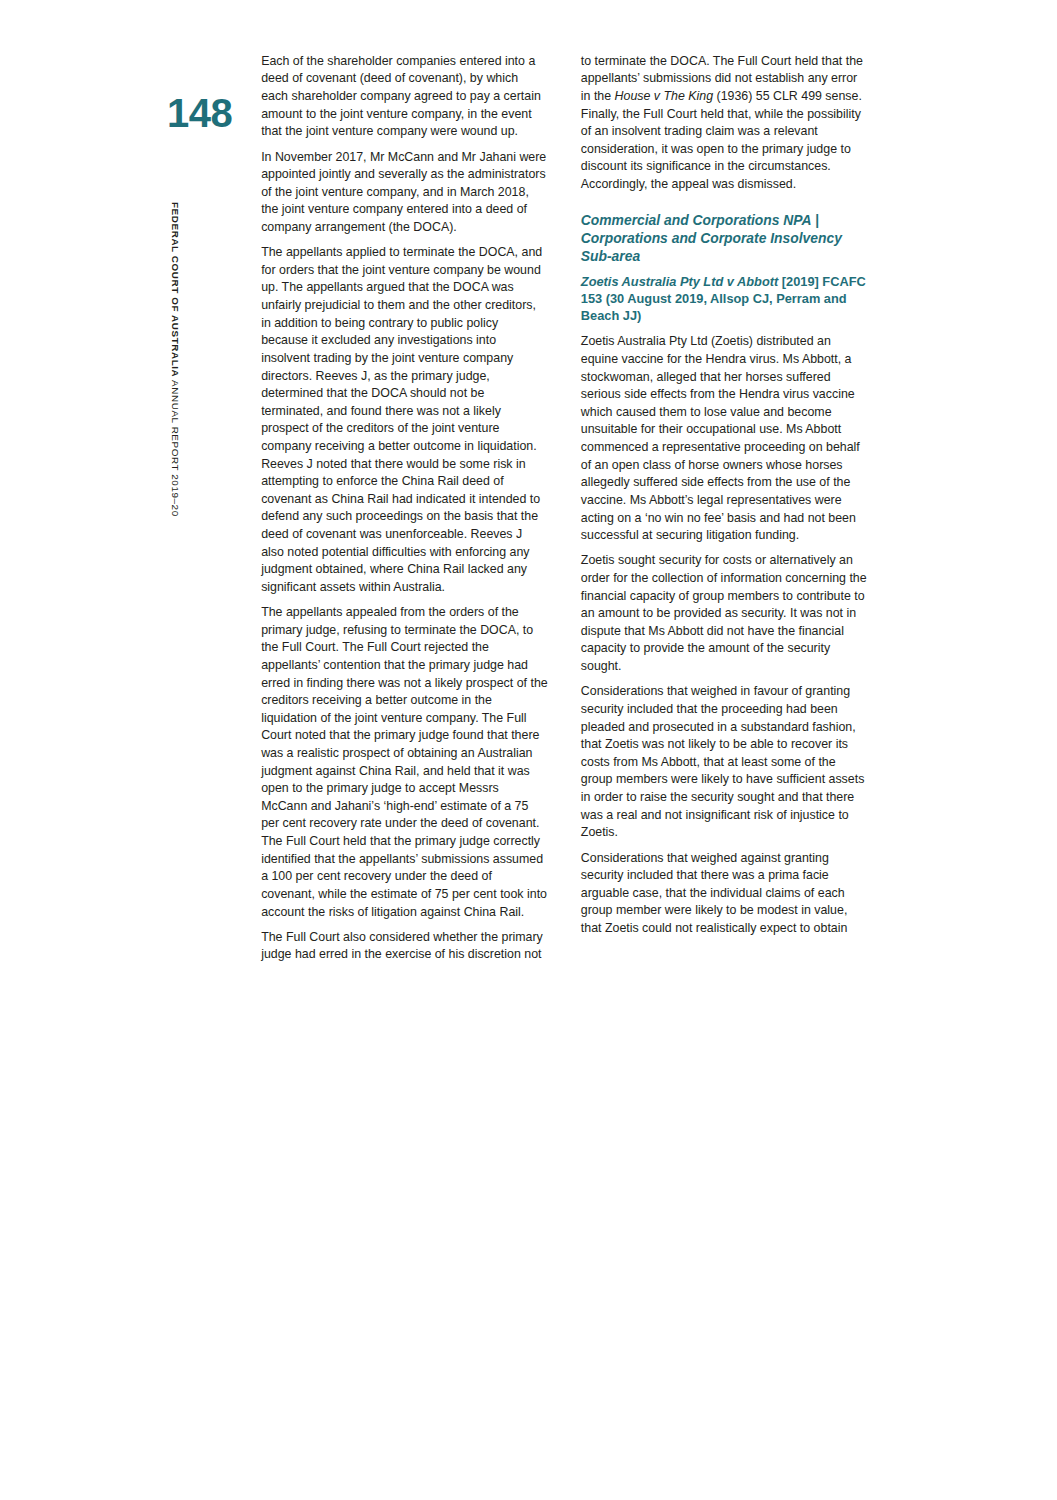148
FEDERAL COURT OF AUSTRALIA ANNUAL REPORT 2019–20
Each of the shareholder companies entered into a deed of covenant (deed of covenant), by which each shareholder company agreed to pay a certain amount to the joint venture company, in the event that the joint venture company were wound up.
In November 2017, Mr McCann and Mr Jahani were appointed jointly and severally as the administrators of the joint venture company, and in March 2018, the joint venture company entered into a deed of company arrangement (the DOCA).
The appellants applied to terminate the DOCA, and for orders that the joint venture company be wound up. The appellants argued that the DOCA was unfairly prejudicial to them and the other creditors, in addition to being contrary to public policy because it excluded any investigations into insolvent trading by the joint venture company directors. Reeves J, as the primary judge, determined that the DOCA should not be terminated, and found there was not a likely prospect of the creditors of the joint venture company receiving a better outcome in liquidation. Reeves J noted that there would be some risk in attempting to enforce the China Rail deed of covenant as China Rail had indicated it intended to defend any such proceedings on the basis that the deed of covenant was unenforceable. Reeves J also noted potential difficulties with enforcing any judgment obtained, where China Rail lacked any significant assets within Australia.
The appellants appealed from the orders of the primary judge, refusing to terminate the DOCA, to the Full Court. The Full Court rejected the appellants’ contention that the primary judge had erred in finding there was not a likely prospect of the creditors receiving a better outcome in the liquidation of the joint venture company. The Full Court noted that the primary judge found that there was a realistic prospect of obtaining an Australian judgment against China Rail, and held that it was open to the primary judge to accept Messrs McCann and Jahani’s ‘high-end’ estimate of a 75 per cent recovery rate under the deed of covenant. The Full Court held that the primary judge correctly identified that the appellants’ submissions assumed a 100 per cent recovery under the deed of covenant, while the estimate of 75 per cent took into account the risks of litigation against China Rail.
The Full Court also considered whether the primary judge had erred in the exercise of his discretion not to terminate the DOCA. The Full Court held that the appellants’ submissions did not establish any error in the House v The King (1936) 55 CLR 499 sense. Finally, the Full Court held that, while the possibility of an insolvent trading claim was a relevant consideration, it was open to the primary judge to discount its significance in the circumstances. Accordingly, the appeal was dismissed.
Commercial and Corporations NPA | Corporations and Corporate Insolvency Sub-area
Zoetis Australia Pty Ltd v Abbott [2019] FCAFC 153 (30 August 2019, Allsop CJ, Perram and Beach JJ)
Zoetis Australia Pty Ltd (Zoetis) distributed an equine vaccine for the Hendra virus. Ms Abbott, a stockwoman, alleged that her horses suffered serious side effects from the Hendra virus vaccine which caused them to lose value and become unsuitable for their occupational use. Ms Abbott commenced a representative proceeding on behalf of an open class of horse owners whose horses allegedly suffered side effects from the use of the vaccine. Ms Abbott’s legal representatives were acting on a ‘no win no fee’ basis and had not been successful at securing litigation funding.
Zoetis sought security for costs or alternatively an order for the collection of information concerning the financial capacity of group members to contribute to an amount to be provided as security. It was not in dispute that Ms Abbott did not have the financial capacity to provide the amount of the security sought.
Considerations that weighed in favour of granting security included that the proceeding had been pleaded and prosecuted in a substandard fashion, that Zoetis was not likely to be able to recover its costs from Ms Abbott, that at least some of the group members were likely to have sufficient assets in order to raise the security sought and that there was a real and not insignificant risk of injustice to Zoetis.
Considerations that weighed against granting security included that there was a prima facie arguable case, that the individual claims of each group member were likely to be modest in value, that Zoetis could not realistically expect to obtain